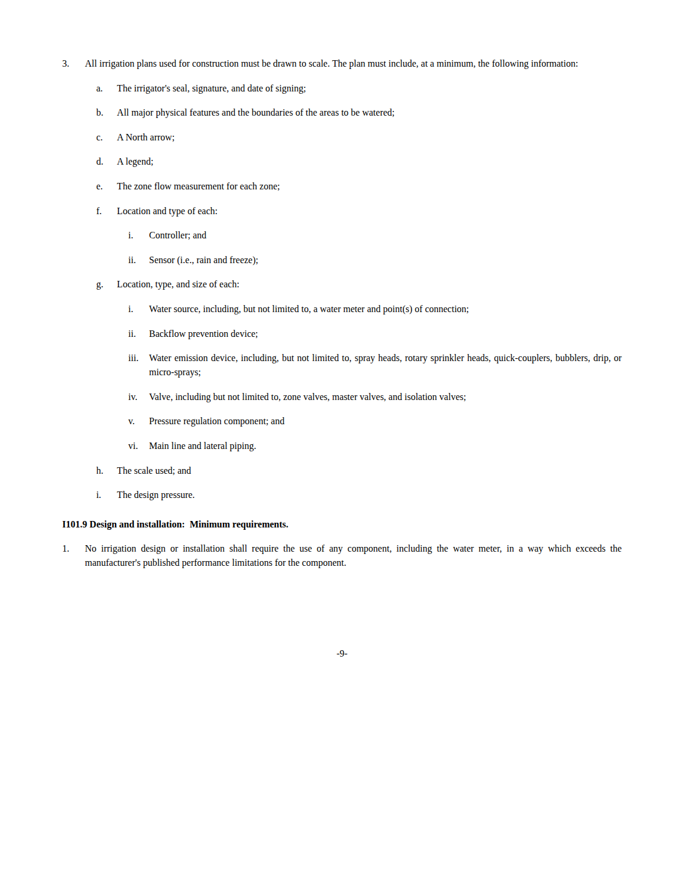3. All irrigation plans used for construction must be drawn to scale. The plan must include, at a minimum, the following information:
a. The irrigator's seal, signature, and date of signing;
b. All major physical features and the boundaries of the areas to be watered;
c. A North arrow;
d. A legend;
e. The zone flow measurement for each zone;
f. Location and type of each:
i. Controller; and
ii. Sensor (i.e., rain and freeze);
g. Location, type, and size of each:
i. Water source, including, but not limited to, a water meter and point(s) of connection;
ii. Backflow prevention device;
iii. Water emission device, including, but not limited to, spray heads, rotary sprinkler heads, quick-couplers, bubblers, drip, or micro-sprays;
iv. Valve, including but not limited to, zone valves, master valves, and isolation valves;
v. Pressure regulation component; and
vi. Main line and lateral piping.
h. The scale used; and
i. The design pressure.
I101.9 Design and installation: Minimum requirements.
1. No irrigation design or installation shall require the use of any component, including the water meter, in a way which exceeds the manufacturer's published performance limitations for the component.
-9-